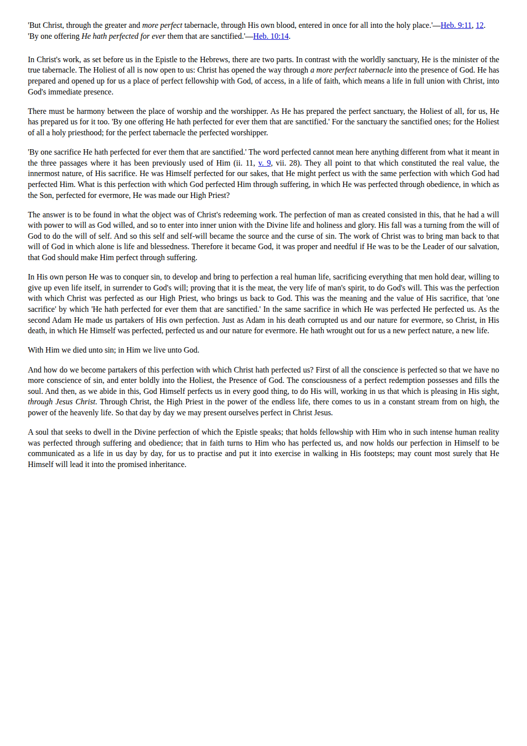'But Christ, through the greater and more perfect tabernacle, through His own blood, entered in once for all into the holy place.'—Heb. 9:11, 12.
'By one offering He hath perfected for ever them that are sanctified.'—Heb. 10:14.
In Christ's work, as set before us in the Epistle to the Hebrews, there are two parts. In contrast with the worldly sanctuary, He is the minister of the true tabernacle. The Holiest of all is now open to us: Christ has opened the way through a more perfect tabernacle into the presence of God. He has prepared and opened up for us a place of perfect fellowship with God, of access, in a life of faith, which means a life in full union with Christ, into God's immediate presence.
There must be harmony between the place of worship and the worshipper. As He has prepared the perfect sanctuary, the Holiest of all, for us, He has prepared us for it too. 'By one offering He hath perfected for ever them that are sanctified.' For the sanctuary the sanctified ones; for the Holiest of all a holy priesthood; for the perfect tabernacle the perfected worshipper.
'By one sacrifice He hath perfected for ever them that are sanctified.' The word perfected cannot mean here anything different from what it meant in the three passages where it has been previously used of Him (ii. 11, v. 9, vii. 28). They all point to that which constituted the real value, the innermost nature, of His sacrifice. He was Himself perfected for our sakes, that He might perfect us with the same perfection with which God had perfected Him. What is this perfection with which God perfected Him through suffering, in which He was perfected through obedience, in which as the Son, perfected for evermore, He was made our High Priest?
The answer is to be found in what the object was of Christ's redeeming work. The perfection of man as created consisted in this, that he had a will with power to will as God willed, and so to enter into inner union with the Divine life and holiness and glory. His fall was a turning from the will of God to do the will of self. And so this self and self-will became the source and the curse of sin. The work of Christ was to bring man back to that will of God in which alone is life and blessedness. Therefore it became God, it was proper and needful if He was to be the Leader of our salvation, that God should make Him perfect through suffering.
In His own person He was to conquer sin, to develop and bring to perfection a real human life, sacrificing everything that men hold dear, willing to give up even life itself, in surrender to God's will; proving that it is the meat, the very life of man's spirit, to do God's will. This was the perfection with which Christ was perfected as our High Priest, who brings us back to God. This was the meaning and the value of His sacrifice, that 'one sacrifice' by which 'He hath perfected for ever them that are sanctified.' In the same sacrifice in which He was perfected He perfected us. As the second Adam He made us partakers of His own perfection. Just as Adam in his death corrupted us and our nature for evermore, so Christ, in His death, in which He Himself was perfected, perfected us and our nature for evermore. He hath wrought out for us a new perfect nature, a new life.
With Him we died unto sin; in Him we live unto God.
And how do we become partakers of this perfection with which Christ hath perfected us? First of all the conscience is perfected so that we have no more conscience of sin, and enter boldly into the Holiest, the Presence of God. The consciousness of a perfect redemption possesses and fills the soul. And then, as we abide in this, God Himself perfects us in every good thing, to do His will, working in us that which is pleasing in His sight, through Jesus Christ. Through Christ, the High Priest in the power of the endless life, there comes to us in a constant stream from on high, the power of the heavenly life. So that day by day we may present ourselves perfect in Christ Jesus.
A soul that seeks to dwell in the Divine perfection of which the Epistle speaks; that holds fellowship with Him who in such intense human reality was perfected through suffering and obedience; that in faith turns to Him who has perfected us, and now holds our perfection in Himself to be communicated as a life in us day by day, for us to practise and put it into exercise in walking in His footsteps; may count most surely that He Himself will lead it into the promised inheritance.